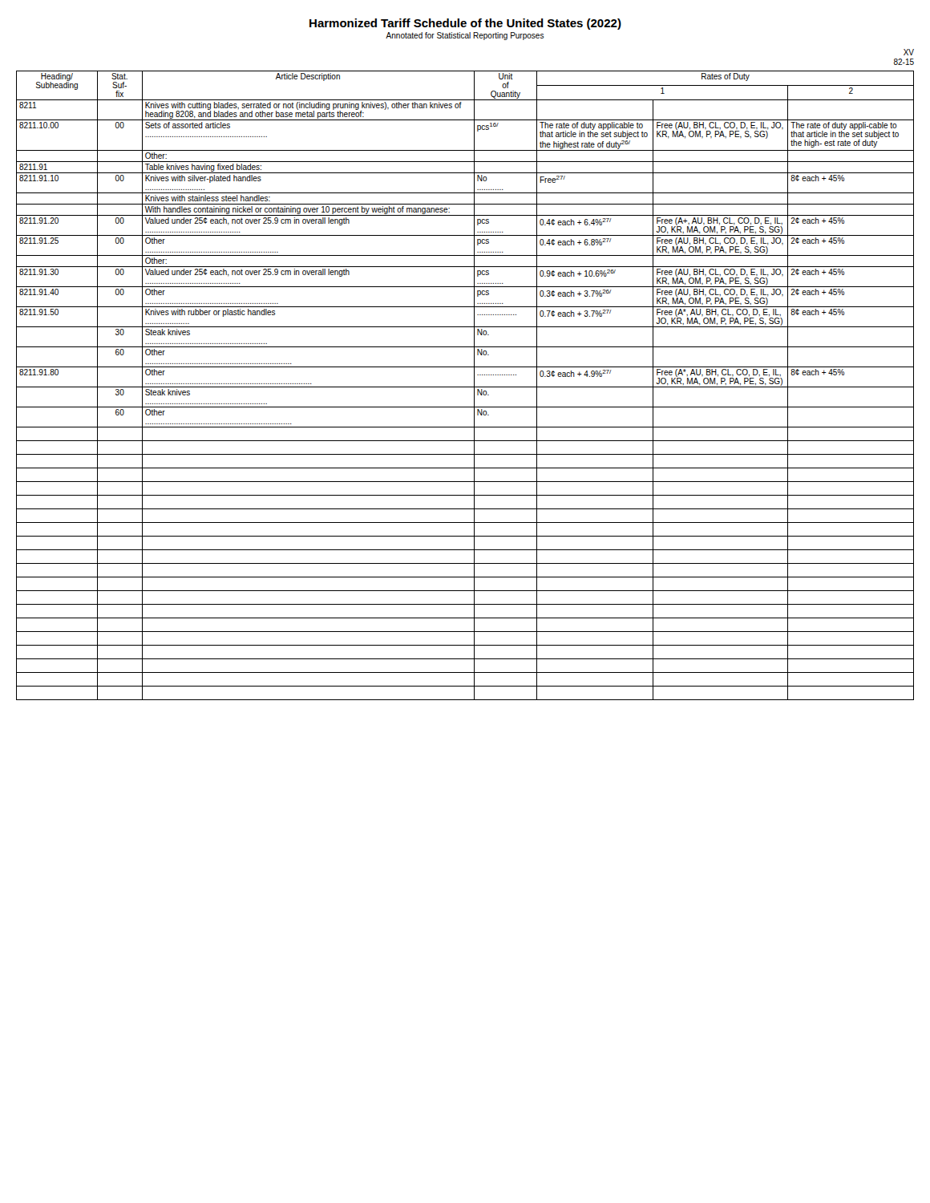Harmonized Tariff Schedule of the United States (2022)
Annotated for Statistical Reporting Purposes
XV
82-15
| Heading/ Subheading | Stat. Suf- fix | Article Description | Unit of Quantity | Rates of Duty |
| --- | --- | --- | --- | --- |
| 1 | 2 |
| 8211 | | Knives with cutting blades, serrated or not (including pruning knives), other than knives of heading 8208, and blades and other base metal parts thereof: | | | | |
| 8211.10.00 | 00 | Sets of assorted articles ....................................................... | pcs 16/ | The rate of duty applicable to that article in the set subject to the highest rate of duty 26/ | Free (AU, BH, CL, CO, D, E, IL, JO, KR, MA, OM, P, PA, PE, S, SG) | The rate of duty appli-cable to that article in the set subject to the high- est rate of duty |
| | | Other: | | | | |
| 8211.91 | | Table knives having fixed blades: | | | | |
| 8211.91.10 | 00 | Knives with silver-plated handles ........................... | No ............ | Free 27/ | | 8¢ each + 45% |
| | | Knives with stainless steel handles: | | | | |
| | | With handles containing nickel or containing over 10 percent by weight of manganese: | | | | |
| 8211.91.20 | 00 | Valued under 25¢ each, not over 25.9 cm in overall length ........................................... | pcs ............ | 0.4¢ each + 6.4% 27/ | Free (A+, AU, BH, CL, CO, D, E, IL, JO, KR, MA, OM, P, PA, PE, S, SG) | 2¢ each + 45% |
| 8211.91.25 | 00 | Other ............................................................ | pcs ............ | 0.4¢ each + 6.8% 27/ | Free (AU, BH, CL, CO, D, E, IL, JO, KR, MA, OM, P, PA, PE, S, SG) | 2¢ each + 45% |
| | | Other: | | | | |
| 8211.91.30 | 00 | Valued under 25¢ each, not over 25.9 cm in overall length ........................................... | pcs ............ | 0.9¢ each + 10.6% 26/ | Free (AU, BH, CL, CO, D, E, IL, JO, KR, MA, OM, P, PA, PE, S, SG) | 2¢ each + 45% |
| 8211.91.40 | 00 | Other ............................................................ | pcs ............ | 0.3¢ each + 3.7% 26/ | Free (AU, BH, CL, CO, D, E, IL, JO, KR, MA, OM, P, PA, PE, S, SG) | 2¢ each + 45% |
| 8211.91.50 | | Knives with rubber or plastic handles .................... | .................. | 0.7¢ each + 3.7% 27/ | Free (A*, AU, BH, CL, CO, D, E, IL, JO, KR, MA, OM, P, PA, PE, S, SG) | 8¢ each + 45% |
| | 30 | Steak knives ....................................................... | No. | | | |
| | 60 | Other .................................................................. | No. | | | |
| 8211.91.80 | | Other ........................................................................... | .................. | 0.3¢ each + 4.9% 27/ | Free (A*, AU, BH, CL, CO, D, E, IL, JO, KR, MA, OM, P, PA, PE, S, SG) | 8¢ each + 45% |
| | 30 | Steak knives ....................................................... | No. | | | |
| | 60 | Other .................................................................. | No. | | | |